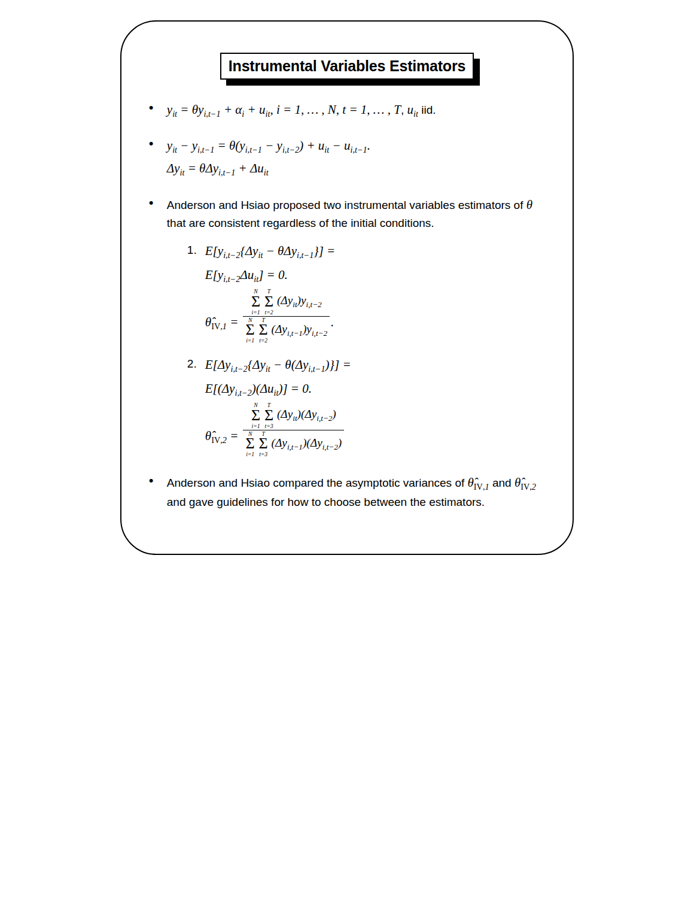Instrumental Variables Estimators
yit = θyi,t−1 + αi + uit, i = 1, … , N, t = 1, … , T, uit iid.
yit − yi,t−1 = θ(yi,t−1 − yi,t−2) + uit − ui,t−1. Δyit = θΔyi,t−1 + Δuit
Anderson and Hsiao proposed two instrumental variables estimators of θ that are consistent regardless of the initial conditions.
E[yi,t−2{Δyit − θΔyi,t−1}] = E[yi,t−2Δuit] = 0. θ̂IV,1 = NΣi=1 TΣt=2 (Δyit)yi,t−2 NΣi=1 TΣt=2 (Δyi,t−1)yi,t−2 .
E[Δyi,t−2{Δyit − θ(Δyi,t−1)}] = E[(Δyi,t−2)(Δuit)] = 0. θ̂IV,2 = NΣi=1 TΣt=3 (Δyit)(Δyi,t−2) NΣi=1 TΣt=3 (Δyi,t−1)(Δyi,t−2)
Anderson and Hsiao compared the asymptotic variances of θ̂IV,1 and θ̂IV,2 and gave guidelines for how to choose between the estimators.